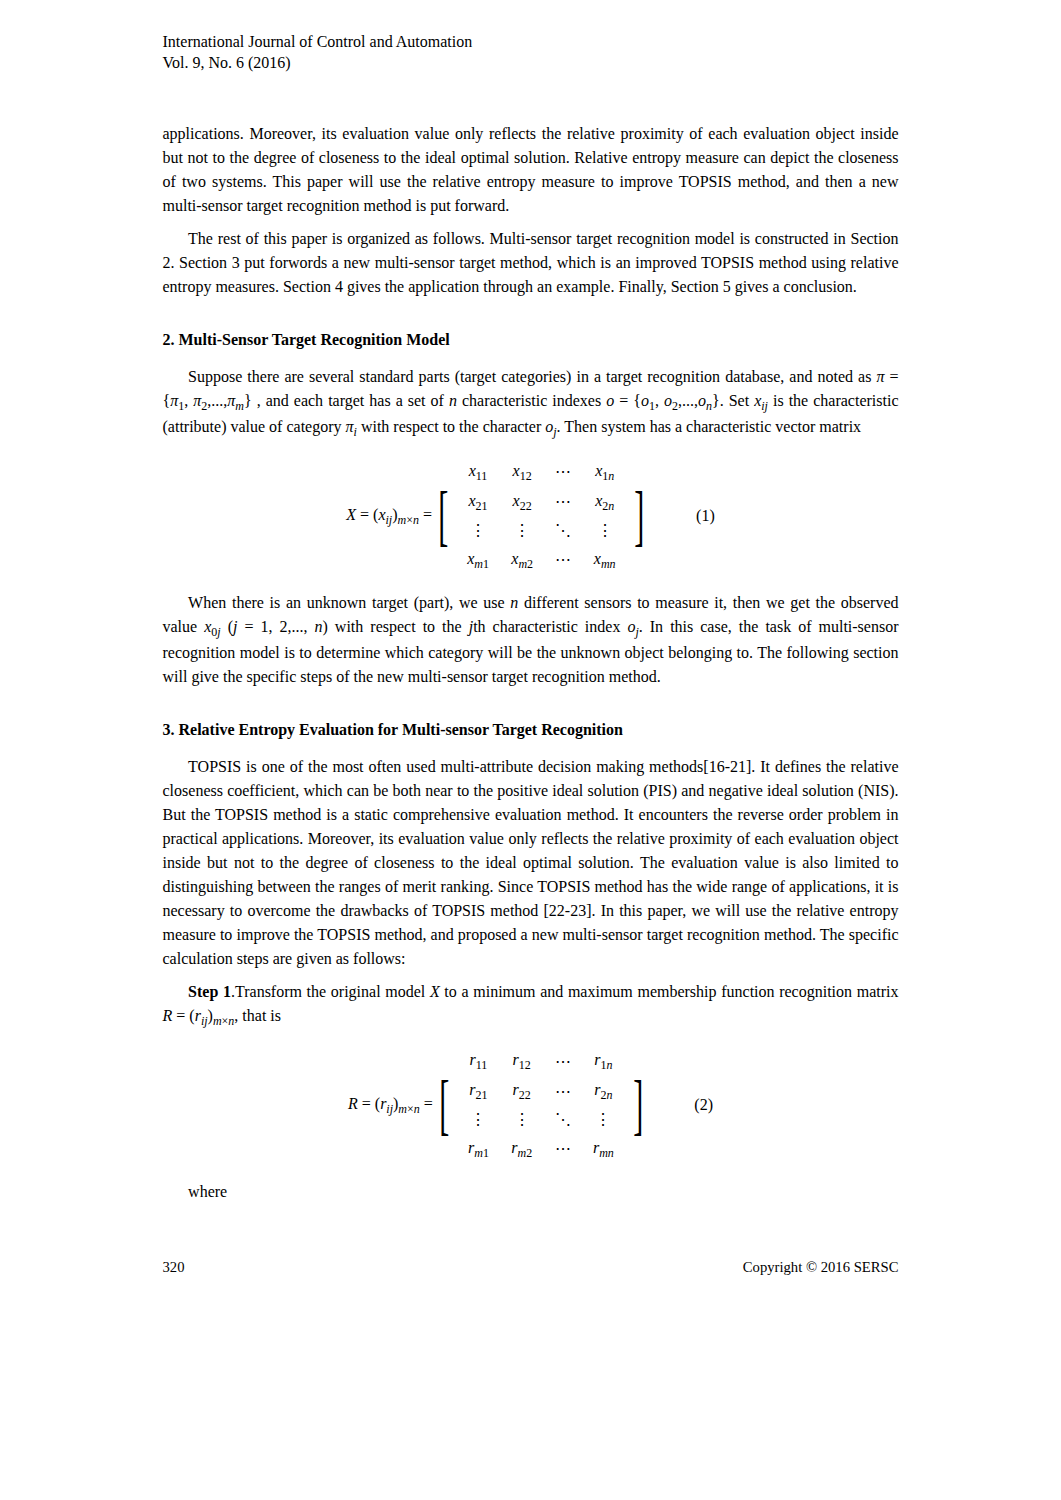International Journal of Control and Automation
Vol. 9, No. 6 (2016)
applications. Moreover, its evaluation value only reflects the relative proximity of each evaluation object inside but not to the degree of closeness to the ideal optimal solution. Relative entropy measure can depict the closeness of two systems. This paper will use the relative entropy measure to improve TOPSIS method, and then a new multi-sensor target recognition method is put forward.
The rest of this paper is organized as follows. Multi-sensor target recognition model is constructed in Section 2. Section 3 put forwords a new multi-sensor target method, which is an improved TOPSIS method using relative entropy measures. Section 4 gives the application through an example. Finally, Section 5 gives a conclusion.
2. Multi-Sensor Target Recognition Model
Suppose there are several standard parts (target categories) in a target recognition database, and noted as π = {π1, π2,...,πm} , and each target has a set of n characteristic indexes o = {o1, o2,...,on}. Set xij is the characteristic (attribute) value of category πi with respect to the character oj. Then system has a characteristic vector matrix
X = (xij)m×n = [
| x 11 | x 12 | ⋯ | x 1 n |
| x 21 | x 22 | ⋯ | x 2 n |
| ⋮ | ⋮ | ⋱ | ⋮ |
| x m 1 | x m 2 | ⋯ | x mn |
]
(1)
When there is an unknown target (part), we use n different sensors to measure it, then we get the observed value x0j (j = 1, 2,..., n) with respect to the jth characteristic index oj. In this case, the task of multi-sensor recognition model is to determine which category will be the unknown object belonging to. The following section will give the specific steps of the new multi-sensor target recognition method.
3. Relative Entropy Evaluation for Multi-sensor Target Recognition
TOPSIS is one of the most often used multi-attribute decision making methods[16-21]. It defines the relative closeness coefficient, which can be both near to the positive ideal solution (PIS) and negative ideal solution (NIS). But the TOPSIS method is a static comprehensive evaluation method. It encounters the reverse order problem in practical applications. Moreover, its evaluation value only reflects the relative proximity of each evaluation object inside but not to the degree of closeness to the ideal optimal solution. The evaluation value is also limited to distinguishing between the ranges of merit ranking. Since TOPSIS method has the wide range of applications, it is necessary to overcome the drawbacks of TOPSIS method [22-23]. In this paper, we will use the relative entropy measure to improve the TOPSIS method, and proposed a new multi-sensor target recognition method. The specific calculation steps are given as follows:
Step 1.Transform the original model X to a minimum and maximum membership function recognition matrix R = (rij)m×n, that is
R = (rij)m×n = [
| r 11 | r 12 | ⋯ | r 1 n |
| r 21 | r 22 | ⋯ | r 2 n |
| ⋮ | ⋮ | ⋱ | ⋮ |
| r m 1 | r m 2 | ⋯ | r mn |
]
(2)
where
320 Copyright © 2016 SERSC